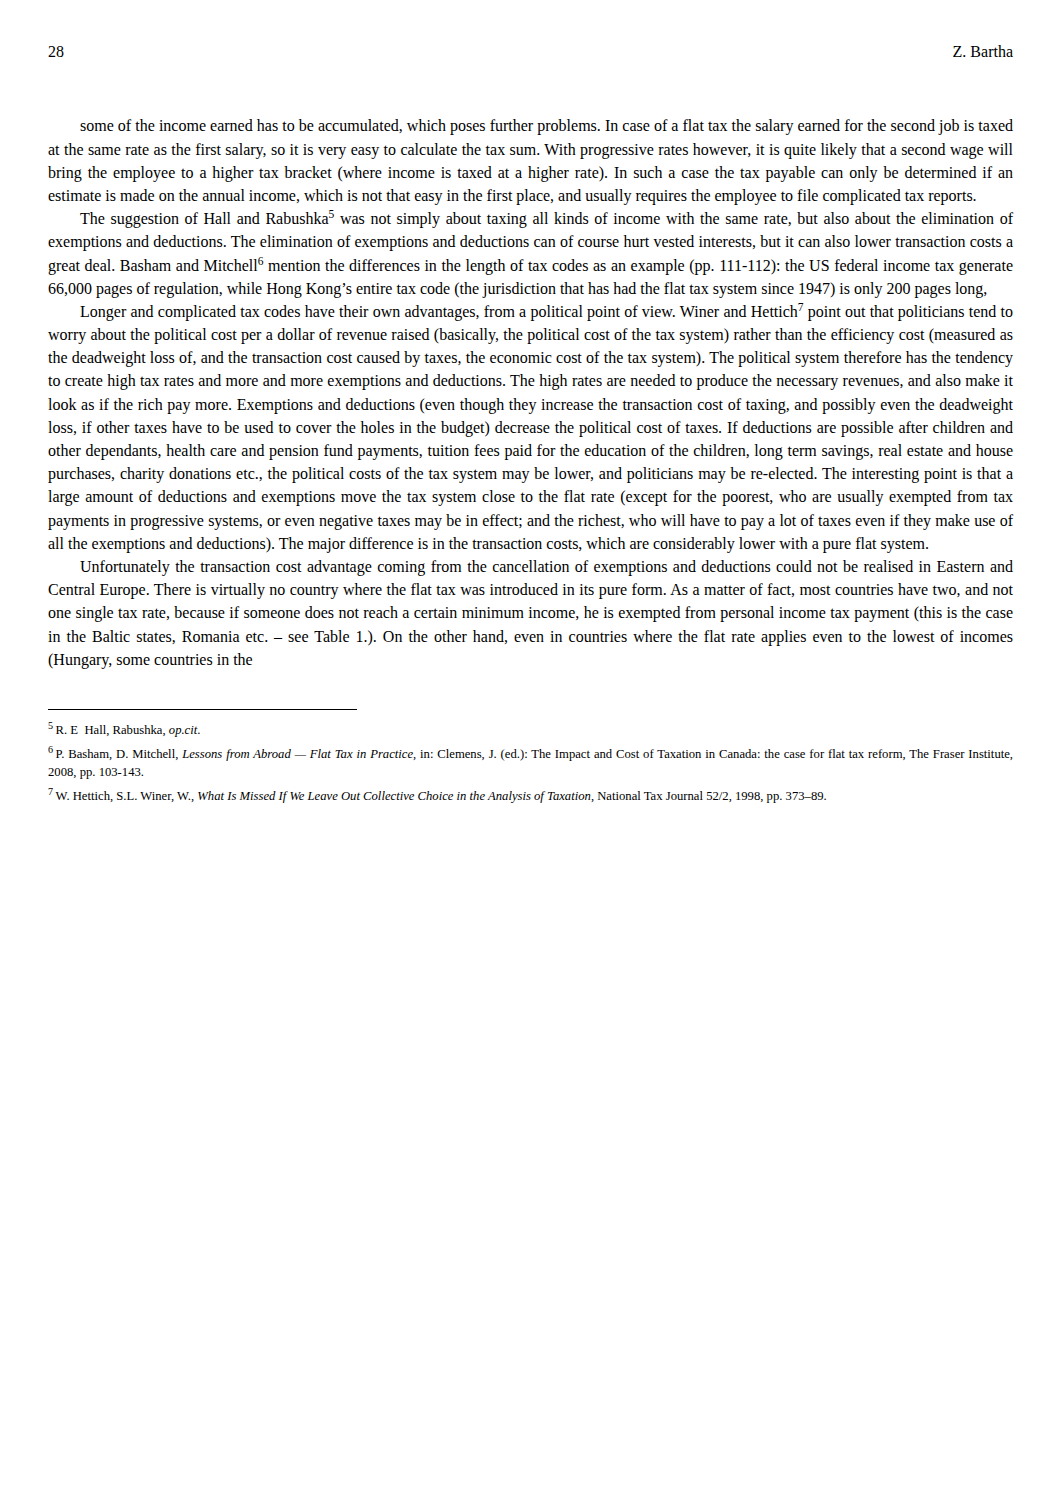28 Z. Bartha
some of the income earned has to be accumulated, which poses further problems. In case of a flat tax the salary earned for the second job is taxed at the same rate as the first salary, so it is very easy to calculate the tax sum. With progressive rates however, it is quite likely that a second wage will bring the employee to a higher tax bracket (where income is taxed at a higher rate). In such a case the tax payable can only be determined if an estimate is made on the annual income, which is not that easy in the first place, and usually requires the employee to file complicated tax reports.
The suggestion of Hall and Rabushka5 was not simply about taxing all kinds of income with the same rate, but also about the elimination of exemptions and deductions. The elimination of exemptions and deductions can of course hurt vested interests, but it can also lower transaction costs a great deal. Basham and Mitchell6 mention the differences in the length of tax codes as an example (pp. 111-112): the US federal income tax generate 66,000 pages of regulation, while Hong Kong’s entire tax code (the jurisdiction that has had the flat tax system since 1947) is only 200 pages long,
Longer and complicated tax codes have their own advantages, from a political point of view. Winer and Hettich7 point out that politicians tend to worry about the political cost per a dollar of revenue raised (basically, the political cost of the tax system) rather than the efficiency cost (measured as the deadweight loss of, and the transaction cost caused by taxes, the economic cost of the tax system). The political system therefore has the tendency to create high tax rates and more and more exemptions and deductions. The high rates are needed to produce the necessary revenues, and also make it look as if the rich pay more. Exemptions and deductions (even though they increase the transaction cost of taxing, and possibly even the deadweight loss, if other taxes have to be used to cover the holes in the budget) decrease the political cost of taxes. If deductions are possible after children and other dependants, health care and pension fund payments, tuition fees paid for the education of the children, long term savings, real estate and house purchases, charity donations etc., the political costs of the tax system may be lower, and politicians may be re-elected. The interesting point is that a large amount of deductions and exemptions move the tax system close to the flat rate (except for the poorest, who are usually exempted from tax payments in progressive systems, or even negative taxes may be in effect; and the richest, who will have to pay a lot of taxes even if they make use of all the exemptions and deductions). The major difference is in the transaction costs, which are considerably lower with a pure flat system.
Unfortunately the transaction cost advantage coming from the cancellation of exemptions and deductions could not be realised in Eastern and Central Europe. There is virtually no country where the flat tax was introduced in its pure form. As a matter of fact, most countries have two, and not one single tax rate, because if someone does not reach a certain minimum income, he is exempted from personal income tax payment (this is the case in the Baltic states, Romania etc. – see Table 1.). On the other hand, even in countries where the flat rate applies even to the lowest of incomes (Hungary, some countries in the
5 R. E Hall, Rabushka, op.cit.
6 P. Basham, D. Mitchell, Lessons from Abroad — Flat Tax in Practice, in: Clemens, J. (ed.): The Impact and Cost of Taxation in Canada: the case for flat tax reform, The Fraser Institute, 2008, pp. 103-143.
7 W. Hettich, S.L. Winer, W., What Is Missed If We Leave Out Collective Choice in the Analysis of Taxation, National Tax Journal 52/2, 1998, pp. 373–89.